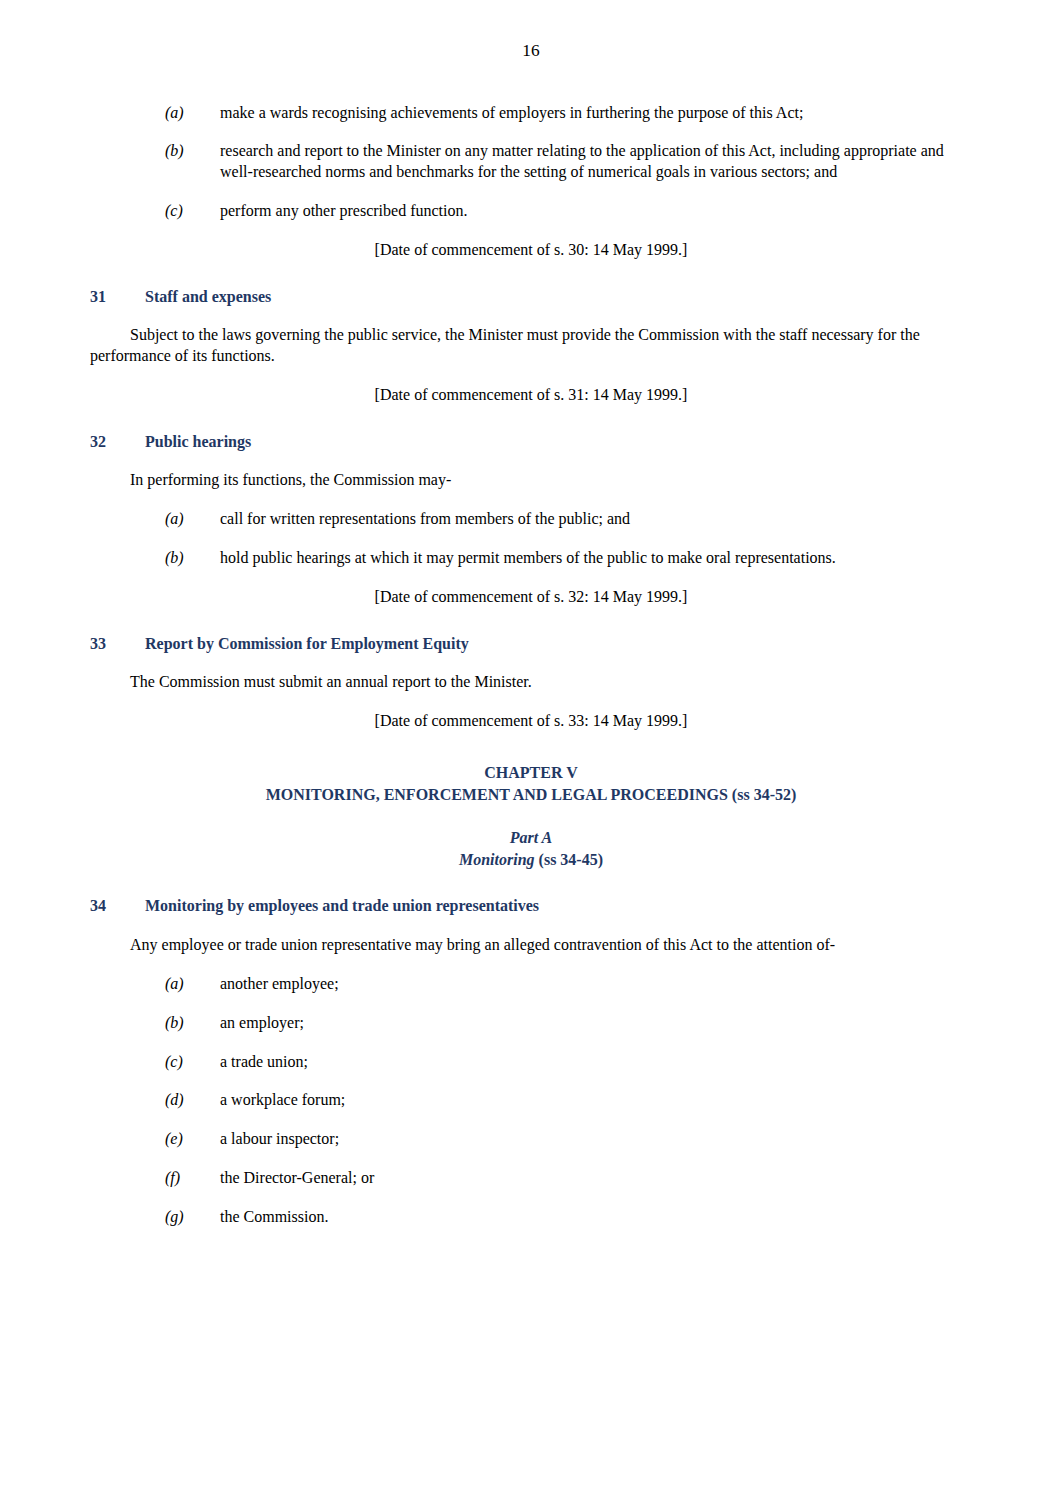16
(a) make a wards recognising achievements of employers in furthering the purpose of this Act;
(b) research and report to the Minister on any matter relating to the application of this Act, including appropriate and well-researched norms and benchmarks for the setting of numerical goals in various sectors; and
(c) perform any other prescribed function.
[Date of commencement of s. 30: 14 May 1999.]
31 Staff and expenses
Subject to the laws governing the public service, the Minister must provide the Commission with the staff necessary for the performance of its functions.
[Date of commencement of s. 31: 14 May 1999.]
32 Public hearings
In performing its functions, the Commission may-
(a) call for written representations from members of the public; and
(b) hold public hearings at which it may permit members of the public to make oral representations.
[Date of commencement of s. 32: 14 May 1999.]
33 Report by Commission for Employment Equity
The Commission must submit an annual report to the Minister.
[Date of commencement of s. 33: 14 May 1999.]
CHAPTER V
MONITORING, ENFORCEMENT AND LEGAL PROCEEDINGS (ss 34-52)
Part A
Monitoring (ss 34-45)
34 Monitoring by employees and trade union representatives
Any employee or trade union representative may bring an alleged contravention of this Act to the attention of-
(a) another employee;
(b) an employer;
(c) a trade union;
(d) a workplace forum;
(e) a labour inspector;
(f) the Director-General; or
(g) the Commission.